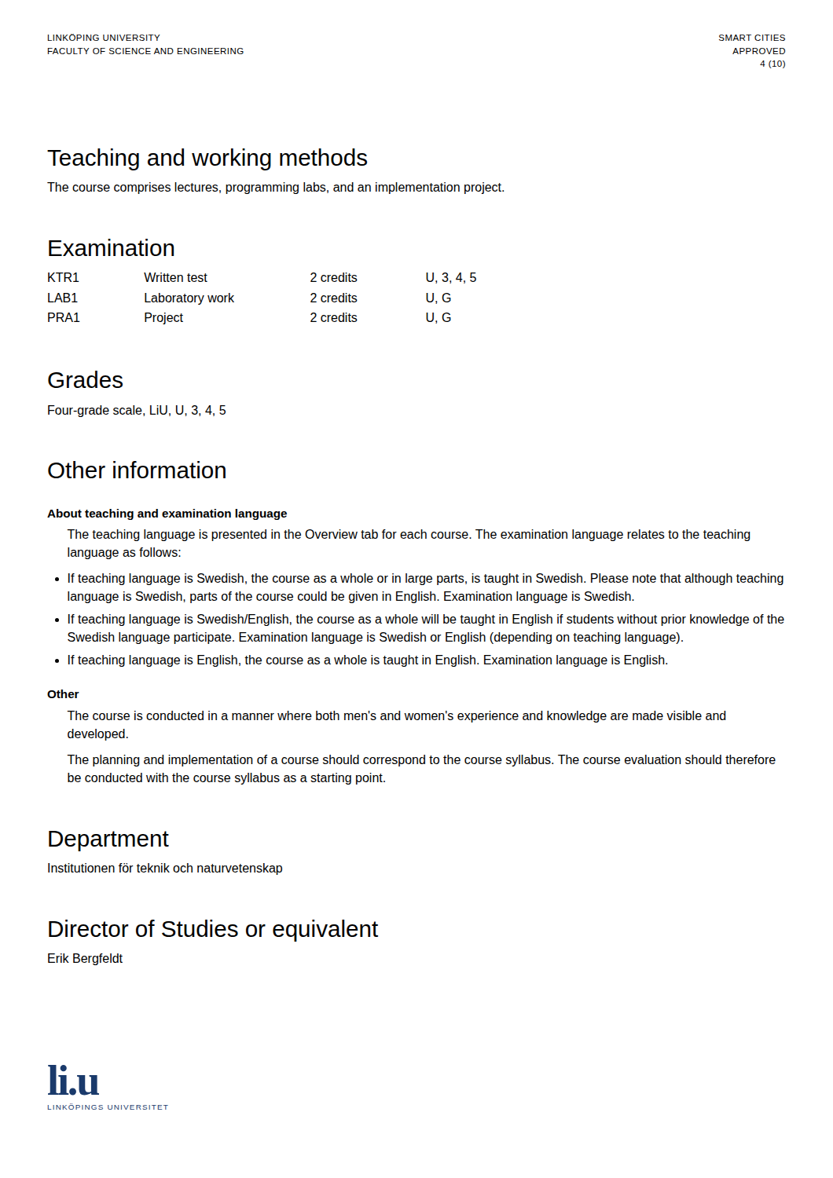LINKÖPING UNIVERSITY
FACULTY OF SCIENCE AND ENGINEERING
SMART CITIES
APPROVED
4 (10)
Teaching and working methods
The course comprises lectures, programming labs, and an implementation project.
Examination
| KTR1 | Written test | 2 credits | U, 3, 4, 5 |
| LAB1 | Laboratory work | 2 credits | U, G |
| PRA1 | Project | 2 credits | U, G |
Grades
Four-grade scale, LiU, U, 3, 4, 5
Other information
About teaching and examination language
The teaching language is presented in the Overview tab for each course. The examination language relates to the teaching language as follows:
If teaching language is Swedish, the course as a whole or in large parts, is taught in Swedish. Please note that although teaching language is Swedish, parts of the course could be given in English. Examination language is Swedish.
If teaching language is Swedish/English, the course as a whole will be taught in English if students without prior knowledge of the Swedish language participate. Examination language is Swedish or English (depending on teaching language).
If teaching language is English, the course as a whole is taught in English. Examination language is English.
Other
The course is conducted in a manner where both men's and women's experience and knowledge are made visible and developed.
The planning and implementation of a course should correspond to the course syllabus. The course evaluation should therefore be conducted with the course syllabus as a starting point.
Department
Institutionen för teknik och naturvetenskap
Director of Studies or equivalent
Erik Bergfeldt
li.u
LINKÖPINGS UNIVERSITET